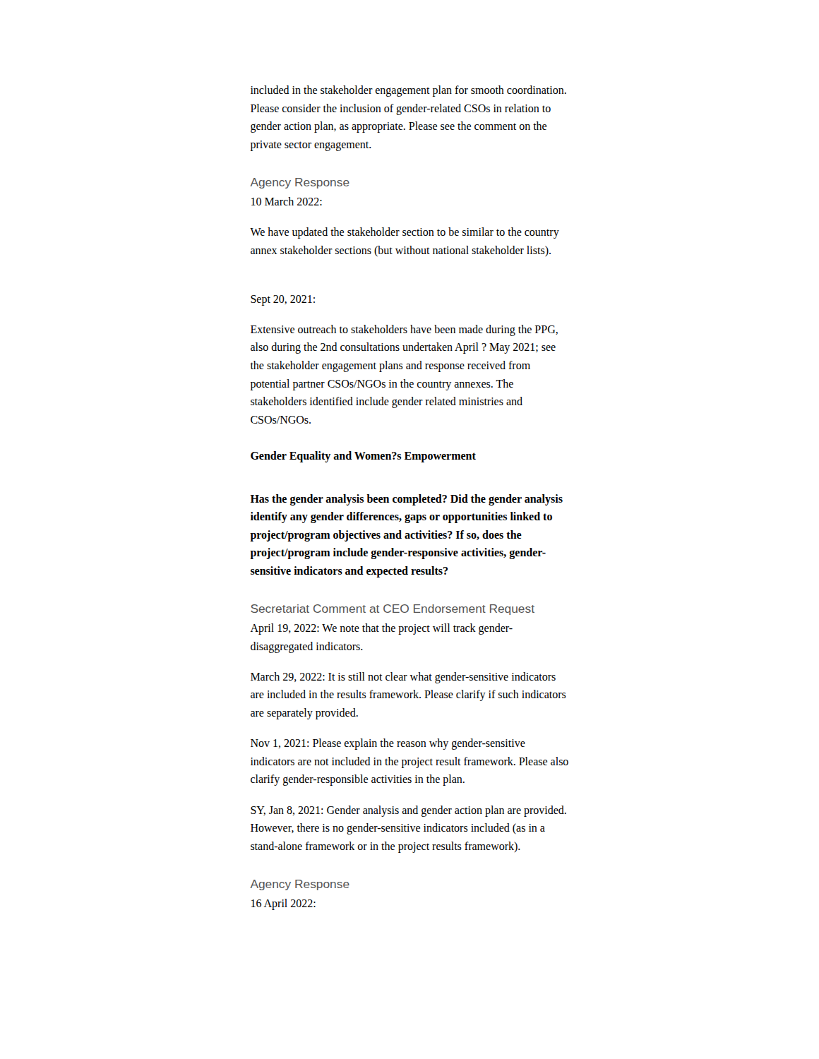included in the stakeholder engagement plan for smooth coordination. Please consider the inclusion of gender-related CSOs in relation to gender action plan, as appropriate. Please see the comment on the private sector engagement.
Agency Response
10 March 2022:
We have updated the stakeholder section to be similar to the country annex stakeholder sections (but without national stakeholder lists).
Sept 20, 2021:
Extensive outreach to stakeholders have been made during the PPG, also during the 2nd consultations undertaken April ? May 2021; see the stakeholder engagement plans and response received from potential partner CSOs/NGOs in the country annexes. The stakeholders identified include gender related ministries and CSOs/NGOs.
Gender Equality and Women?s Empowerment
Has the gender analysis been completed? Did the gender analysis identify any gender differences, gaps or opportunities linked to project/program objectives and activities? If so, does the project/program include gender-responsive activities, gender-sensitive indicators and expected results?
Secretariat Comment at CEO Endorsement Request
April 19, 2022: We note that the project will track gender-disaggregated indicators.
March 29, 2022: It is still not clear what gender-sensitive indicators are included in the results framework. Please clarify if such indicators are separately provided.
Nov 1, 2021: Please explain the reason why gender-sensitive indicators are not included in the project result framework. Please also clarify gender-responsible activities in the plan.
SY, Jan 8, 2021: Gender analysis and gender action plan are provided. However, there is no gender-sensitive indicators included (as in a stand-alone framework or in the project results framework).
Agency Response
16 April 2022: